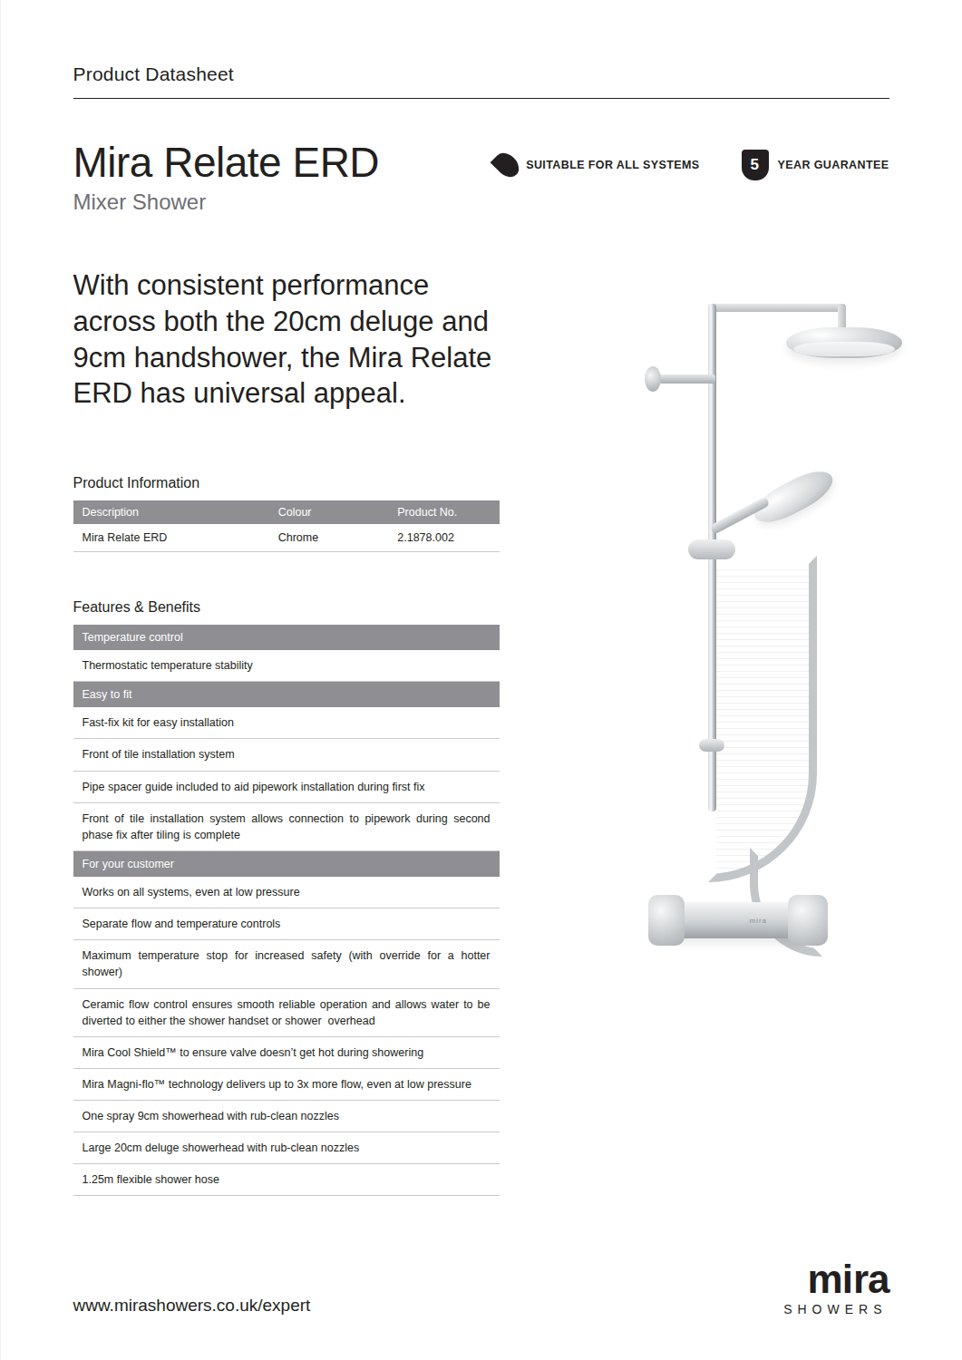Product Datasheet
Mira Relate ERD
Mixer Shower
SUITABLE FOR ALL SYSTEMS
5 YEAR GUARANTEE
With consistent performance across both the 20cm deluge and 9cm handshower, the Mira Relate ERD has universal appeal.
Product Information
| Description | Colour | Product No. |
| --- | --- | --- |
| Mira Relate ERD | Chrome | 2.1878.002 |
Features & Benefits
| Temperature control |
| Thermostatic temperature stability |
| Easy to fit |
| Fast-fix kit for easy installation |
| Front of tile installation system |
| Pipe spacer guide included to aid pipework installation during first fix |
| Front of tile installation system allows connection to pipework during second phase fix after tiling is complete |
| For your customer |
| Works on all systems, even at low pressure |
| Separate flow and temperature controls |
| Maximum temperature stop for increased safety (with override for a hotter shower) |
| Ceramic flow control ensures smooth reliable operation and allows water to be diverted to either the shower handset or shower overhead |
| Mira Cool Shield™ to ensure valve doesn’t get hot during showering |
| Mira Magni-flo™ technology delivers up to 3x more flow, even at low pressure |
| One spray 9cm showerhead with rub-clean nozzles |
| Large 20cm deluge showerhead with rub-clean nozzles |
| 1.25m flexible shower hose |
mira
www.mirashowers.co.uk/expert
mira
SHOWERS